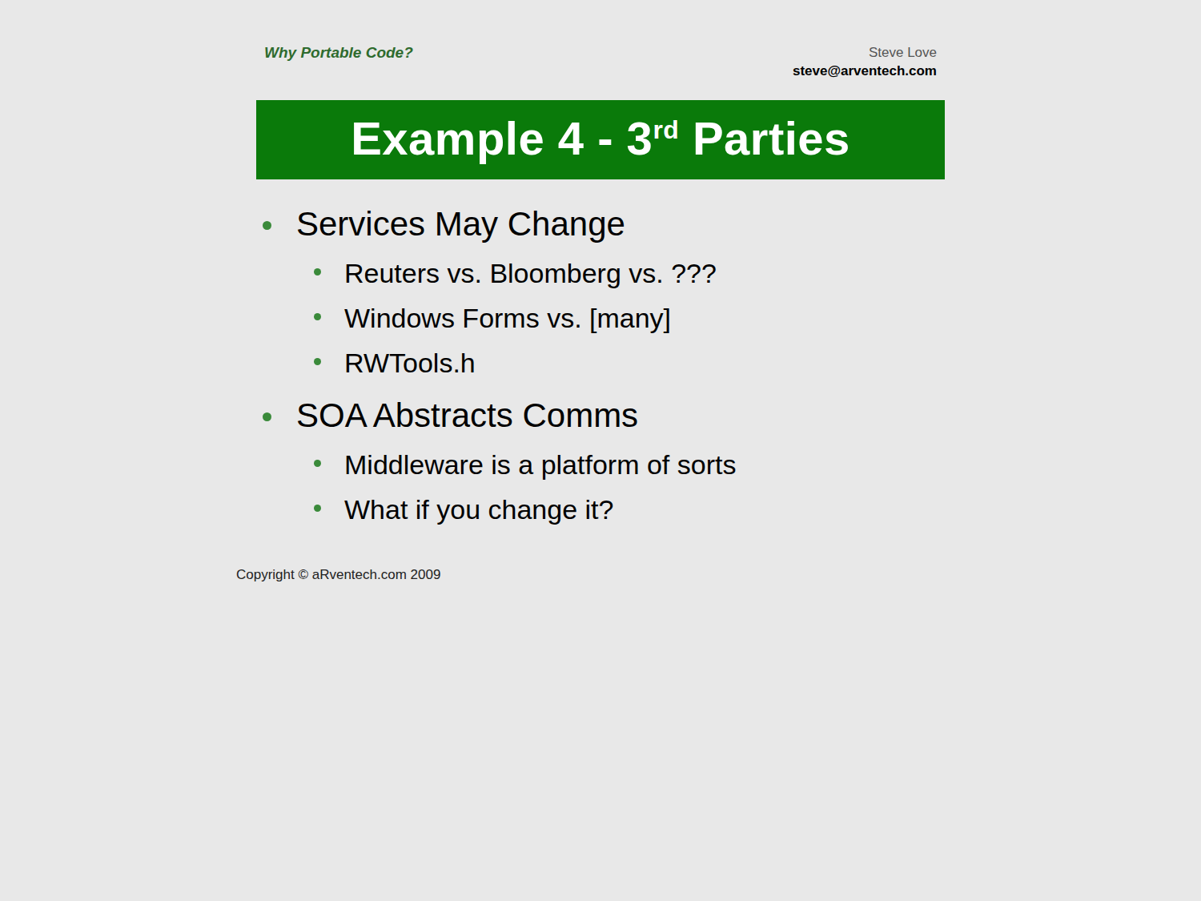Why Portable Code?
Steve Love
steve@arventech.com
Example 4 - 3rd Parties
Services May Change
Reuters vs. Bloomberg vs. ???
Windows Forms vs. [many]
RWTools.h
SOA Abstracts Comms
Middleware is a platform of sorts
What if you change it?
Copyright © aRventech.com 2009